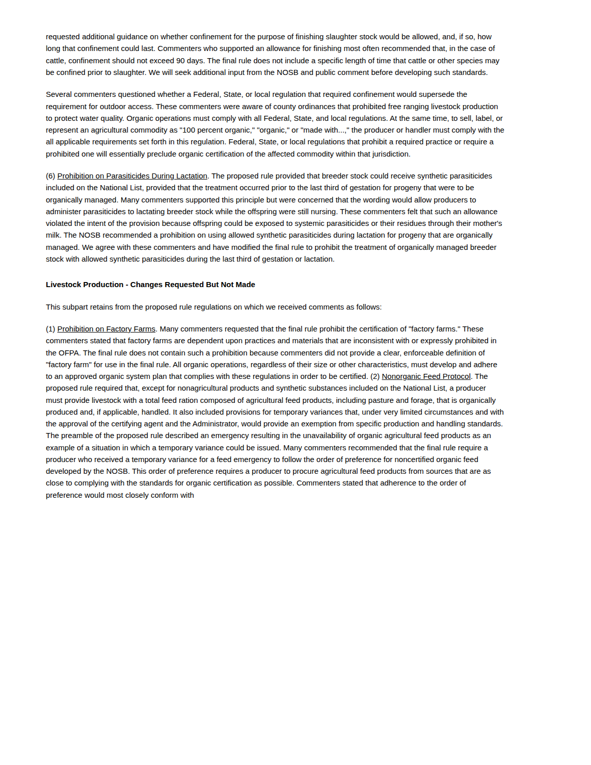requested additional guidance on whether confinement for the purpose of finishing slaughter stock would be allowed, and, if so, how long that confinement could last. Commenters who supported an allowance for finishing most often recommended that, in the case of cattle, confinement should not exceed 90 days. The final rule does not include a specific length of time that cattle or other species may be confined prior to slaughter. We will seek additional input from the NOSB and public comment before developing such standards.
Several commenters questioned whether a Federal, State, or local regulation that required confinement would supersede the requirement for outdoor access. These commenters were aware of county ordinances that prohibited free ranging livestock production to protect water quality. Organic operations must comply with all Federal, State, and local regulations. At the same time, to sell, label, or represent an agricultural commodity as "100 percent organic," "organic," or "made with...," the producer or handler must comply with the all applicable requirements set forth in this regulation. Federal, State, or local regulations that prohibit a required practice or require a prohibited one will essentially preclude organic certification of the affected commodity within that jurisdiction.
(6) Prohibition on Parasiticides During Lactation. The proposed rule provided that breeder stock could receive synthetic parasiticides included on the National List, provided that the treatment occurred prior to the last third of gestation for progeny that were to be organically managed. Many commenters supported this principle but were concerned that the wording would allow producers to administer parasiticides to lactating breeder stock while the offspring were still nursing. These commenters felt that such an allowance violated the intent of the provision because offspring could be exposed to systemic parasiticides or their residues through their mother's milk. The NOSB recommended a prohibition on using allowed synthetic parasiticides during lactation for progeny that are organically managed. We agree with these commenters and have modified the final rule to prohibit the treatment of organically managed breeder stock with allowed synthetic parasiticides during the last third of gestation or lactation.
Livestock Production - Changes Requested But Not Made
This subpart retains from the proposed rule regulations on which we received comments as follows:
(1) Prohibition on Factory Farms. Many commenters requested that the final rule prohibit the certification of "factory farms." These commenters stated that factory farms are dependent upon practices and materials that are inconsistent with or expressly prohibited in the OFPA. The final rule does not contain such a prohibition because commenters did not provide a clear, enforceable definition of "factory farm" for use in the final rule. All organic operations, regardless of their size or other characteristics, must develop and adhere to an approved organic system plan that complies with these regulations in order to be certified. (2) Nonorganic Feed Protocol. The proposed rule required that, except for nonagricultural products and synthetic substances included on the National List, a producer must provide livestock with a total feed ration composed of agricultural feed products, including pasture and forage, that is organically produced and, if applicable, handled. It also included provisions for temporary variances that, under very limited circumstances and with the approval of the certifying agent and the Administrator, would provide an exemption from specific production and handling standards. The preamble of the proposed rule described an emergency resulting in the unavailability of organic agricultural feed products as an example of a situation in which a temporary variance could be issued. Many commenters recommended that the final rule require a producer who received a temporary variance for a feed emergency to follow the order of preference for noncertified organic feed developed by the NOSB. This order of preference requires a producer to procure agricultural feed products from sources that are as close to complying with the standards for organic certification as possible. Commenters stated that adherence to the order of preference would most closely conform with